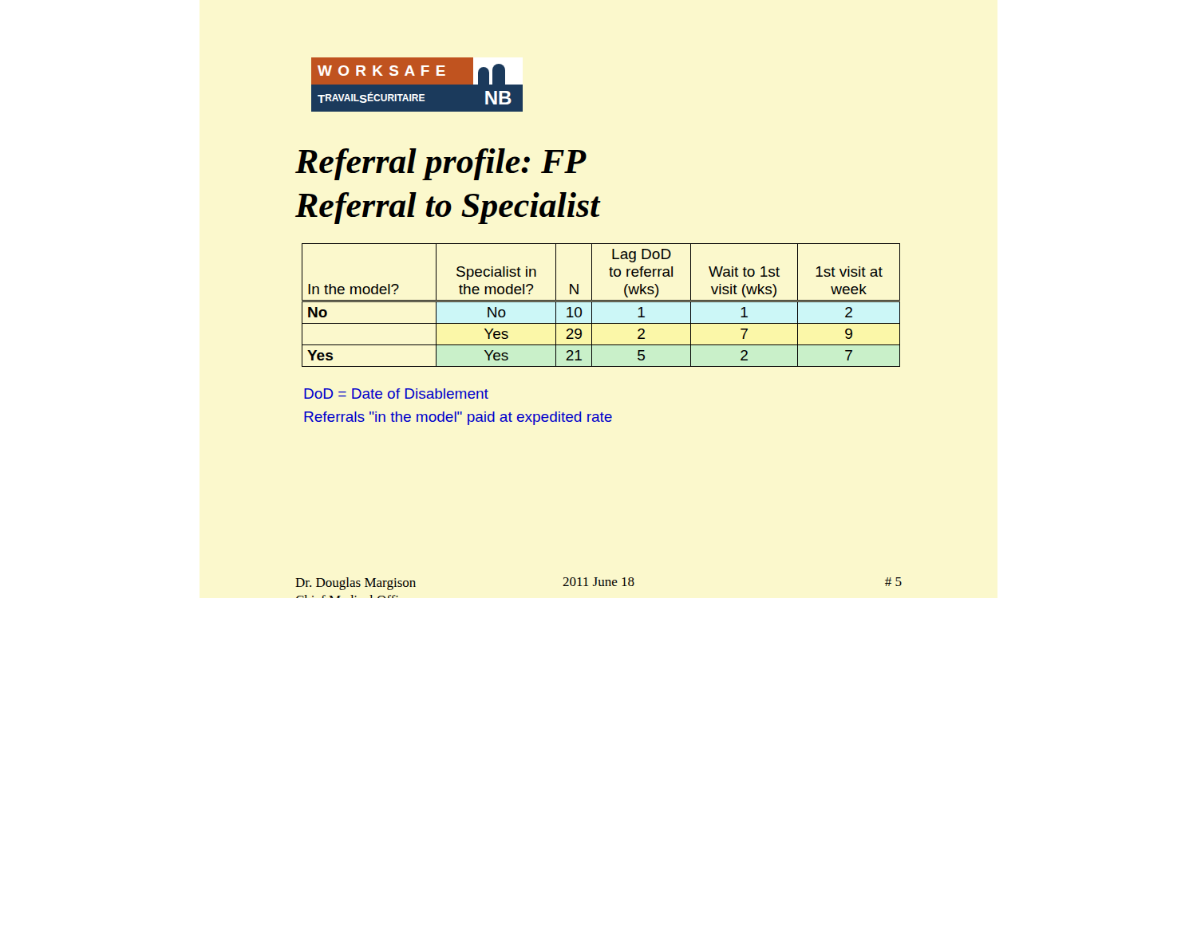W O R K S A F E
TRAVAIL SÉCURITAIRE
NB
Referral profile: FP
Referral to Specialist
| In the model? | Specialist in the model? | N | Lag DoD to referral (wks) | Wait to 1st visit (wks) | 1st visit at week |
| --- | --- | --- | --- | --- | --- |
| No | No | 10 | 1 | 1 | 2 |
| | Yes | 29 | 2 | 7 | 9 |
| Yes | Yes | 21 | 5 | 2 | 7 |
DoD = Date of Disablement
Referrals "in the model" paid at expedited rate
Dr. Douglas Margison
Chief Medical Officer
2011 June 18
# 5